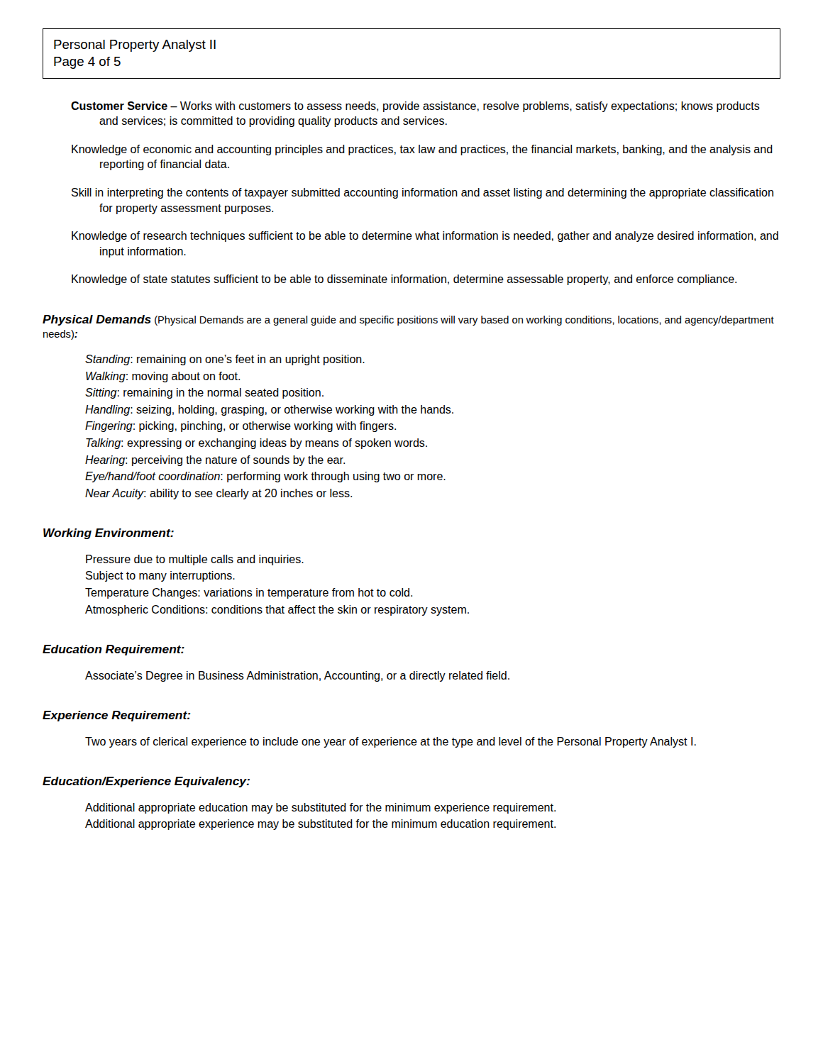Personal Property Analyst II
Page 4 of 5
Customer Service – Works with customers to assess needs, provide assistance, resolve problems, satisfy expectations; knows products and services; is committed to providing quality products and services.
Knowledge of economic and accounting principles and practices, tax law and practices, the financial markets, banking, and the analysis and reporting of financial data.
Skill in interpreting the contents of taxpayer submitted accounting information and asset listing and determining the appropriate classification for property assessment purposes.
Knowledge of research techniques sufficient to be able to determine what information is needed, gather and analyze desired information, and input information.
Knowledge of state statutes sufficient to be able to disseminate information, determine assessable property, and enforce compliance.
Physical Demands (Physical Demands are a general guide and specific positions will vary based on working conditions, locations, and agency/department needs):
Standing: remaining on one’s feet in an upright position.
Walking: moving about on foot.
Sitting: remaining in the normal seated position.
Handling: seizing, holding, grasping, or otherwise working with the hands.
Fingering: picking, pinching, or otherwise working with fingers.
Talking: expressing or exchanging ideas by means of spoken words.
Hearing: perceiving the nature of sounds by the ear.
Eye/hand/foot coordination: performing work through using two or more.
Near Acuity: ability to see clearly at 20 inches or less.
Working Environment:
Pressure due to multiple calls and inquiries.
Subject to many interruptions.
Temperature Changes: variations in temperature from hot to cold.
Atmospheric Conditions: conditions that affect the skin or respiratory system.
Education Requirement:
Associate’s Degree in Business Administration, Accounting, or a directly related field.
Experience Requirement:
Two years of clerical experience to include one year of experience at the type and level of the Personal Property Analyst I.
Education/Experience Equivalency:
Additional appropriate education may be substituted for the minimum experience requirement.
Additional appropriate experience may be substituted for the minimum education requirement.